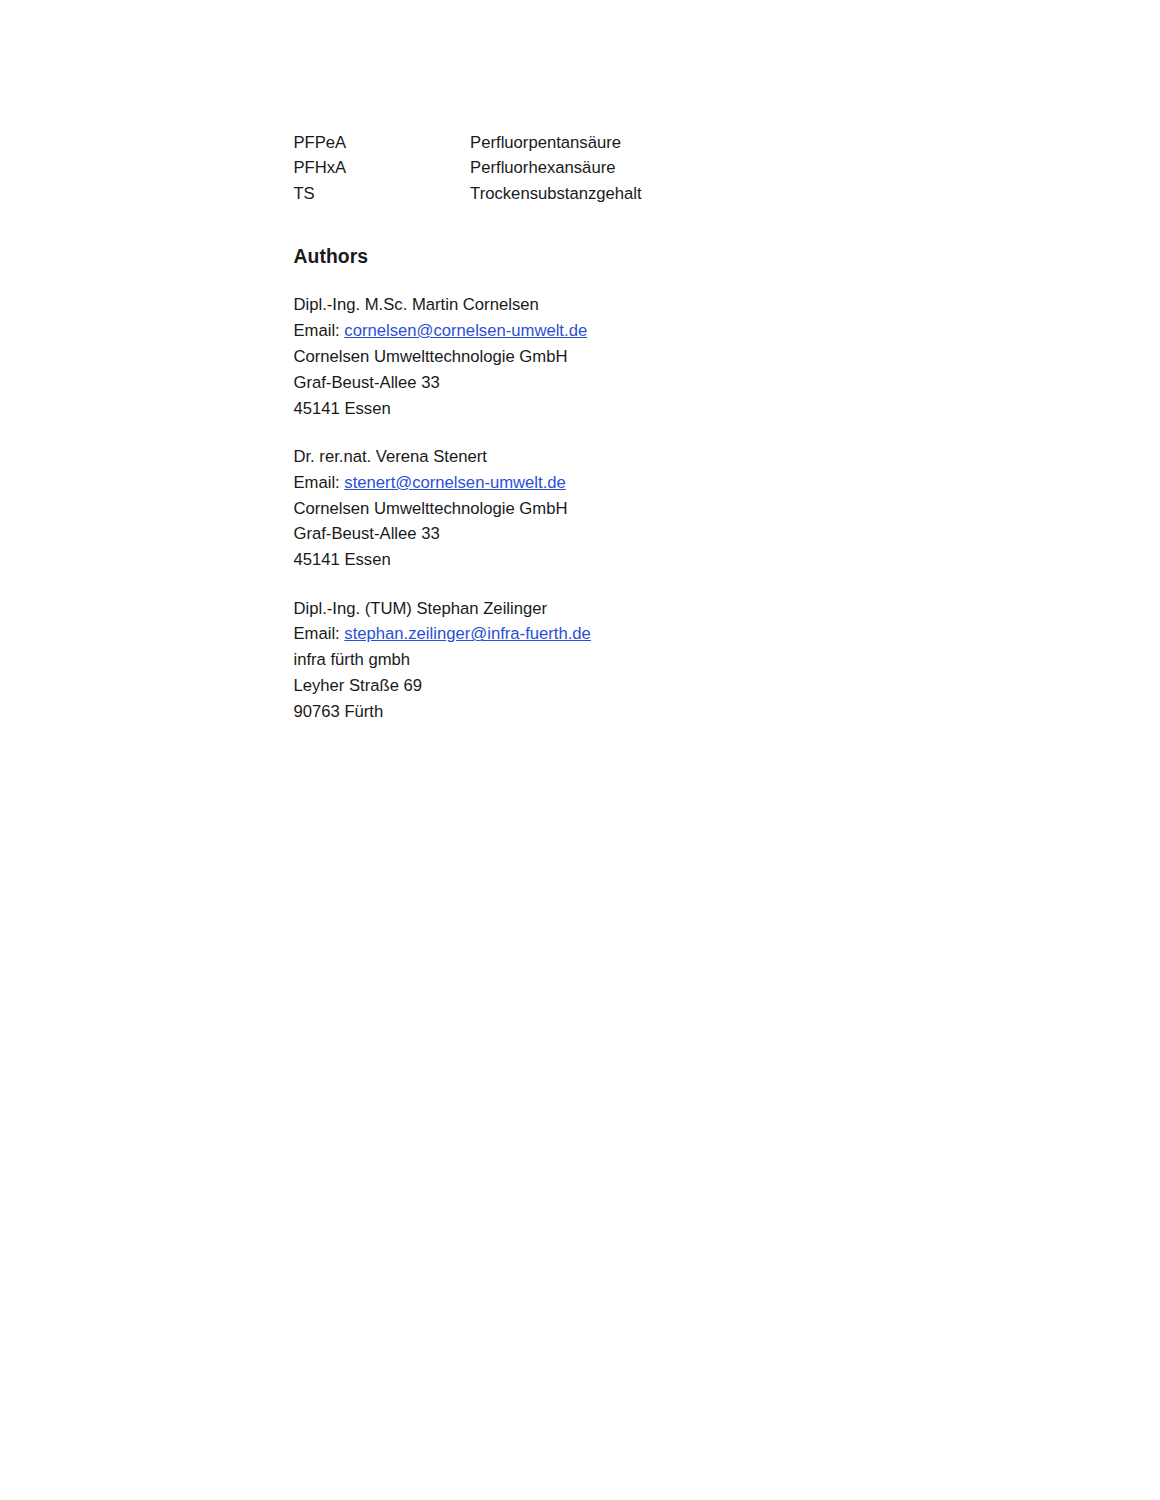PFPeA
Perfluorpentansäure
PFHxA
Perfluorhexansäure
TS
Trockensubstanzgehalt
Authors
Dipl.-Ing. M.Sc. Martin Cornelsen
Email: cornelsen@cornelsen-umwelt.de
Cornelsen Umwelttechnologie GmbH
Graf-Beust-Allee 33
45141 Essen
Dr. rer.nat. Verena Stenert
Email: stenert@cornelsen-umwelt.de
Cornelsen Umwelttechnologie GmbH
Graf-Beust-Allee 33
45141 Essen
Dipl.-Ing. (TUM) Stephan Zeilinger
Email: stephan.zeilinger@infra-fuerth.de
infra fürth gmbh
Leyher Straße 69
90763 Fürth